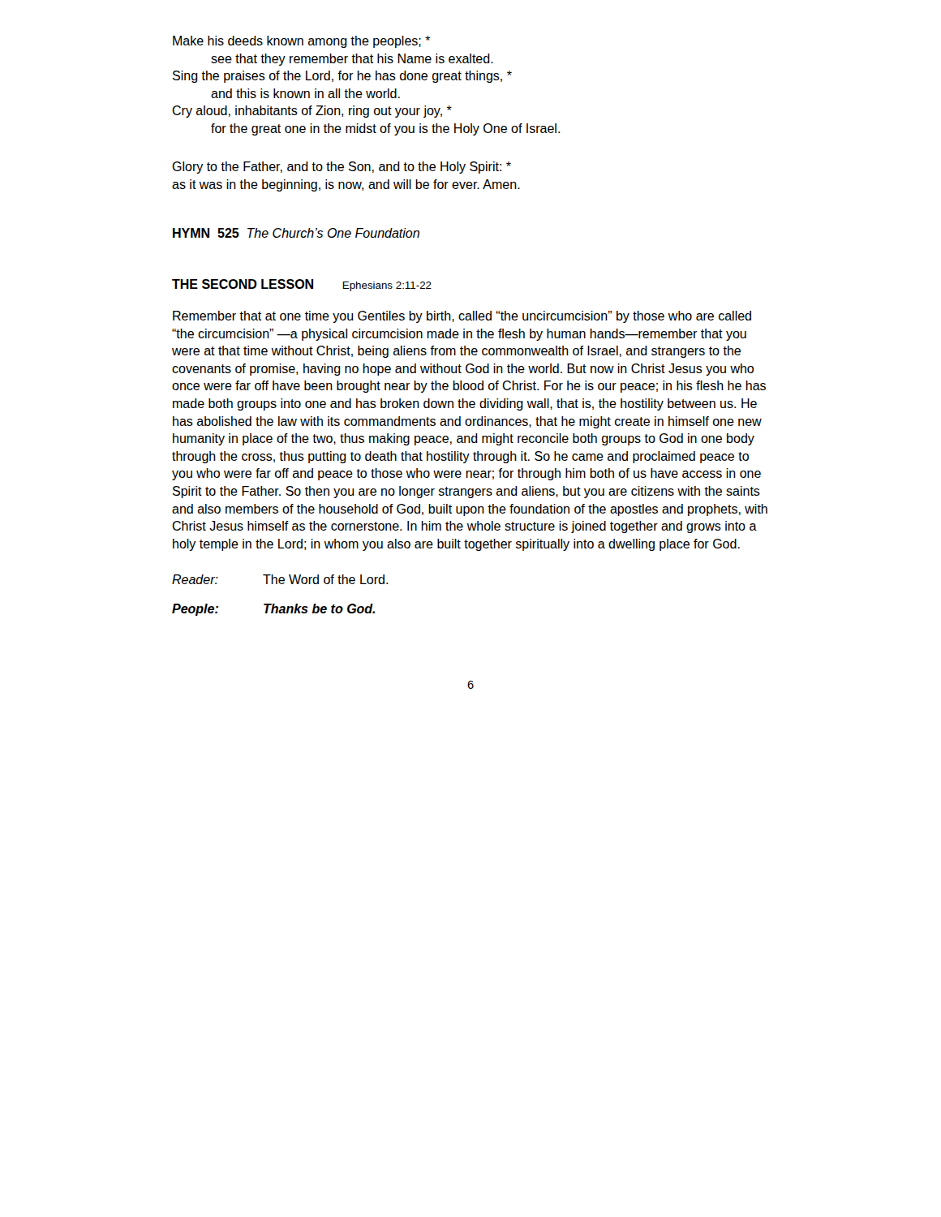Make his deeds known among the peoples; *
see that they remember that his Name is exalted.
Sing the praises of the Lord, for he has done great things, *
and this is known in all the world.
Cry aloud, inhabitants of Zion, ring out your joy, *
for the great one in the midst of you is the Holy One of Israel.
Glory to the Father, and to the Son, and to the Holy Spirit: *
as it was in the beginning, is now, and will be for ever. Amen.
HYMN 525
The Church’s One Foundation
THE SECOND LESSON
Ephesians 2:11-22
Remember that at one time you Gentiles by birth, called “the uncircumcision” by those who are called “the circumcision” —a physical circumcision made in the flesh by human hands—remember that you were at that time without Christ, being aliens from the commonwealth of Israel, and strangers to the covenants of promise, having no hope and without God in the world. But now in Christ Jesus you who once were far off have been brought near by the blood of Christ. For he is our peace; in his flesh he has made both groups into one and has broken down the dividing wall, that is, the hostility between us. He has abolished the law with its commandments and ordinances, that he might create in himself one new humanity in place of the two, thus making peace, and might reconcile both groups to God in one body through the cross, thus putting to death that hostility through it. So he came and proclaimed peace to you who were far off and peace to those who were near; for through him both of us have access in one Spirit to the Father. So then you are no longer strangers and aliens, but you are citizens with the saints and also members of the household of God, built upon the foundation of the apostles and prophets, with Christ Jesus himself as the cornerstone. In him the whole structure is joined together and grows into a holy temple in the Lord; in whom you also are built together spiritually into a dwelling place for God.
Reader: The Word of the Lord.
People: Thanks be to God.
6